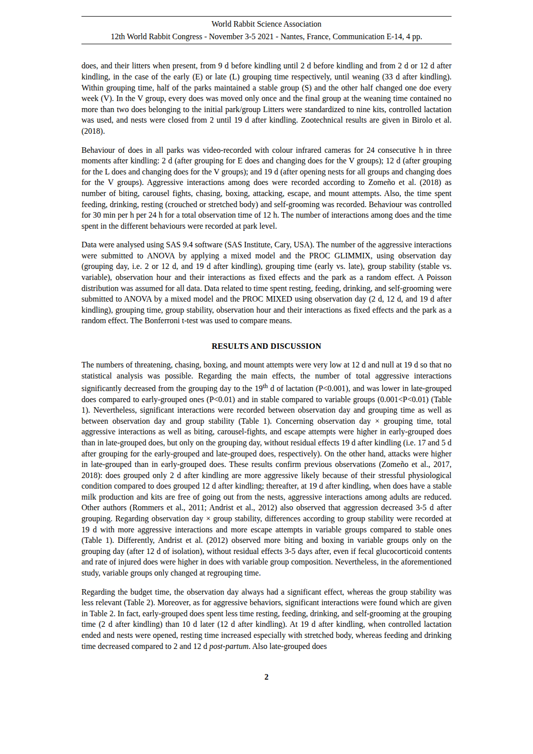World Rabbit Science Association
12th World Rabbit Congress - November 3-5 2021 - Nantes, France, Communication E-14, 4 pp.
does, and their litters when present, from 9 d before kindling until 2 d before kindling and from 2 d or 12 d after kindling, in the case of the early (E) or late (L) grouping time respectively, until weaning (33 d after kindling). Within grouping time, half of the parks maintained a stable group (S) and the other half changed one doe every week (V). In the V group, every does was moved only once and the final group at the weaning time contained no more than two does belonging to the initial park/group Litters were standardized to nine kits, controlled lactation was used, and nests were closed from 2 until 19 d after kindling. Zootechnical results are given in Birolo et al. (2018).
Behaviour of does in all parks was video-recorded with colour infrared cameras for 24 consecutive h in three moments after kindling: 2 d (after grouping for E does and changing does for the V groups); 12 d (after grouping for the L does and changing does for the V groups); and 19 d (after opening nests for all groups and changing does for the V groups). Aggressive interactions among does were recorded according to Zomeño et al. (2018) as number of biting, carousel fights, chasing, boxing, attacking, escape, and mount attempts. Also, the time spent feeding, drinking, resting (crouched or stretched body) and self-grooming was recorded. Behaviour was controlled for 30 min per h per 24 h for a total observation time of 12 h. The number of interactions among does and the time spent in the different behaviours were recorded at park level.
Data were analysed using SAS 9.4 software (SAS Institute, Cary, USA). The number of the aggressive interactions were submitted to ANOVA by applying a mixed model and the PROC GLIMMIX, using observation day (grouping day, i.e. 2 or 12 d, and 19 d after kindling), grouping time (early vs. late), group stability (stable vs. variable), observation hour and their interactions as fixed effects and the park as a random effect. A Poisson distribution was assumed for all data. Data related to time spent resting, feeding, drinking, and self-grooming were submitted to ANOVA by a mixed model and the PROC MIXED using observation day (2 d, 12 d, and 19 d after kindling), grouping time, group stability, observation hour and their interactions as fixed effects and the park as a random effect. The Bonferroni t-test was used to compare means.
Results and Discussion
The numbers of threatening, chasing, boxing, and mount attempts were very low at 12 d and null at 19 d so that no statistical analysis was possible. Regarding the main effects, the number of total aggressive interactions significantly decreased from the grouping day to the 19th d of lactation (P<0.001), and was lower in late-grouped does compared to early-grouped ones (P<0.01) and in stable compared to variable groups (0.001<P<0.01) (Table 1). Nevertheless, significant interactions were recorded between observation day and grouping time as well as between observation day and group stability (Table 1). Concerning observation day × grouping time, total aggressive interactions as well as biting, carousel-fights, and escape attempts were higher in early-grouped does than in late-grouped does, but only on the grouping day, without residual effects 19 d after kindling (i.e. 17 and 5 d after grouping for the early-grouped and late-grouped does, respectively). On the other hand, attacks were higher in late-grouped than in early-grouped does. These results confirm previous observations (Zomeño et al., 2017, 2018): does grouped only 2 d after kindling are more aggressive likely because of their stressful physiological condition compared to does grouped 12 d after kindling; thereafter, at 19 d after kindling, when does have a stable milk production and kits are free of going out from the nests, aggressive interactions among adults are reduced. Other authors (Rommers et al., 2011; Andrist et al., 2012) also observed that aggression decreased 3-5 d after grouping. Regarding observation day × group stability, differences according to group stability were recorded at 19 d with more aggressive interactions and more escape attempts in variable groups compared to stable ones (Table 1). Differently, Andrist et al. (2012) observed more biting and boxing in variable groups only on the grouping day (after 12 d of isolation), without residual effects 3-5 days after, even if fecal glucocorticoid contents and rate of injured does were higher in does with variable group composition. Nevertheless, in the aforementioned study, variable groups only changed at regrouping time.
Regarding the budget time, the observation day always had a significant effect, whereas the group stability was less relevant (Table 2). Moreover, as for aggressive behaviors, significant interactions were found which are given in Table 2. In fact, early-grouped does spent less time resting, feeding, drinking, and self-grooming at the grouping time (2 d after kindling) than 10 d later (12 d after kindling). At 19 d after kindling, when controlled lactation ended and nests were opened, resting time increased especially with stretched body, whereas feeding and drinking time decreased compared to 2 and 12 d post-partum. Also late-grouped does
2